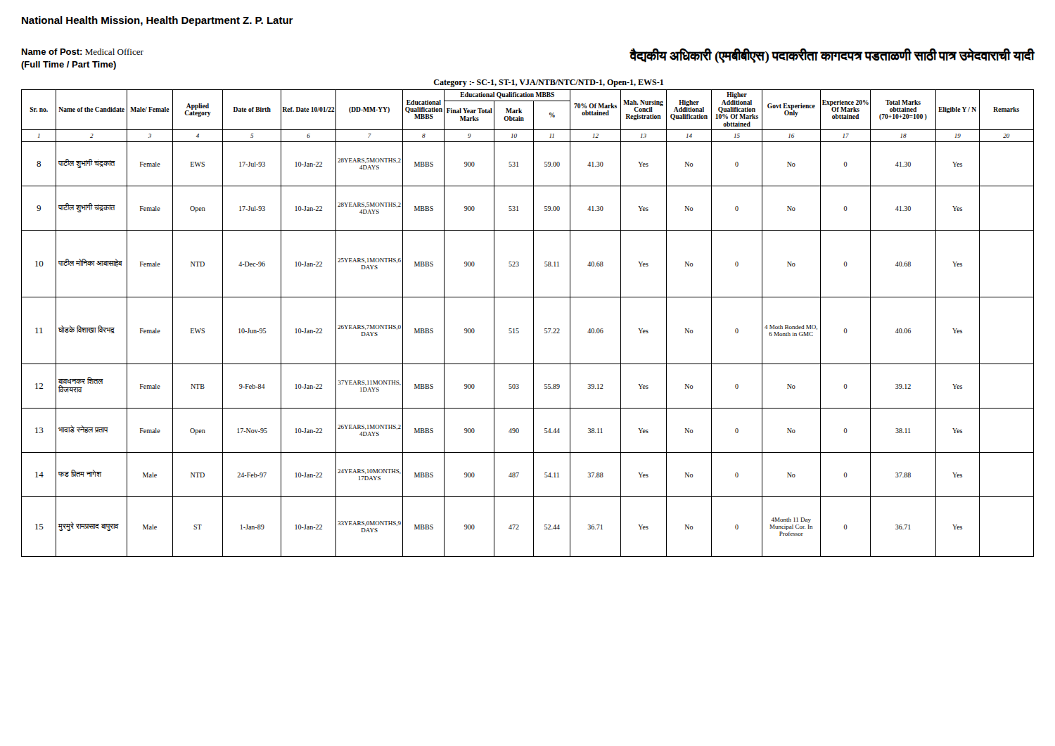National Health Mission, Health Department Z. P. Latur
Name of Post: Medical Officer
(Full Time / Part Time)
वैद्यकीय अधिकारी (एमबीबीएस) पदाकरीता कागदपत्र पडताळणी साठी पात्र उमेदवाराची यादी
Category :- SC-1, ST-1, VJA/NTB/NTC/NTD-1, Open-1, EWS-1
| Sr. no. | Name of the Candidate | Male/ Female | Applied Category | Date of Birth | Ref. Date 10/01/22 | (DD-MM-YY) | Educational Qualification MBBS | Educational Qualification MBBS | 70% Of Marks obttained | Mah. Nursing Concil Registration | Higher Additional Qualification | Higher Additional Qualification 10% Of Marks obttained | Govt Experience Only | Experience 20% Of Marks obttained | Total Marks obttained (70+10+20=100 ) | Eligible Y / N | Remarks |
| --- | --- | --- | --- | --- | --- | --- | --- | --- | --- | --- | --- | --- | --- | --- | --- | --- | --- |
| Final Year Total Marks | Mark Obtain | % |
| 1 | 2 | 3 | 4 | 5 | 6 | 7 | 8 | 9 | 10 | 11 | 12 | 13 | 14 | 15 | 16 | 17 | 18 | 19 | 20 |
| 8 | पाटील शुभांगी चंद्रकांत | Female | EWS | 17-Jul-93 | 10-Jan-22 | 28YEARS,5MONTHS,24DAYS | MBBS | 900 | 531 | 59.00 | 41.30 | Yes | No | 0 | No | 0 | 41.30 | Yes | |
| 9 | पाटील शुभांगी चंद्रकांत | Female | Open | 17-Jul-93 | 10-Jan-22 | 28YEARS,5MONTHS,24DAYS | MBBS | 900 | 531 | 59.00 | 41.30 | Yes | No | 0 | No | 0 | 41.30 | Yes | |
| 10 | पाटील मोनिका आबासाहेब | Female | NTD | 4-Dec-96 | 10-Jan-22 | 25YEARS,1MONTHS,6DAYS | MBBS | 900 | 523 | 58.11 | 40.68 | Yes | No | 0 | No | 0 | 40.68 | Yes | |
| 11 | घोडके विशाखा विरभद्र | Female | EWS | 10-Jun-95 | 10-Jan-22 | 26YEARS,7MONTHS,0DAYS | MBBS | 900 | 515 | 57.22 | 40.06 | Yes | No | 0 | 4 Moth Bonded MO, 6 Month in GMC | 0 | 40.06 | Yes | |
| 12 | बावधनकर शितल विजयराव | Female | NTB | 9-Feb-84 | 10-Jan-22 | 37YEARS,11MONTHS,1DAYS | MBBS | 900 | 503 | 55.89 | 39.12 | Yes | No | 0 | No | 0 | 39.12 | Yes | |
| 13 | भादाडे स्नेहल प्रताप | Female | Open | 17-Nov-95 | 10-Jan-22 | 26YEARS,1MONTHS,24DAYS | MBBS | 900 | 490 | 54.44 | 38.11 | Yes | No | 0 | No | 0 | 38.11 | Yes | |
| 14 | फड प्रितम नागेश | Male | NTD | 24-Feb-97 | 10-Jan-22 | 24YEARS,10MONTHS,17DAYS | MBBS | 900 | 487 | 54.11 | 37.88 | Yes | No | 0 | No | 0 | 37.88 | Yes | |
| 15 | मुरमुरे रामप्रसाद बापुराव | Male | ST | 1-Jan-89 | 10-Jan-22 | 33YEARS,0MONTHS,9DAYS | MBBS | 900 | 472 | 52.44 | 36.71 | Yes | No | 0 | 4Month 11 Day Muncipal Cor. In Professor | 0 | 36.71 | Yes | |